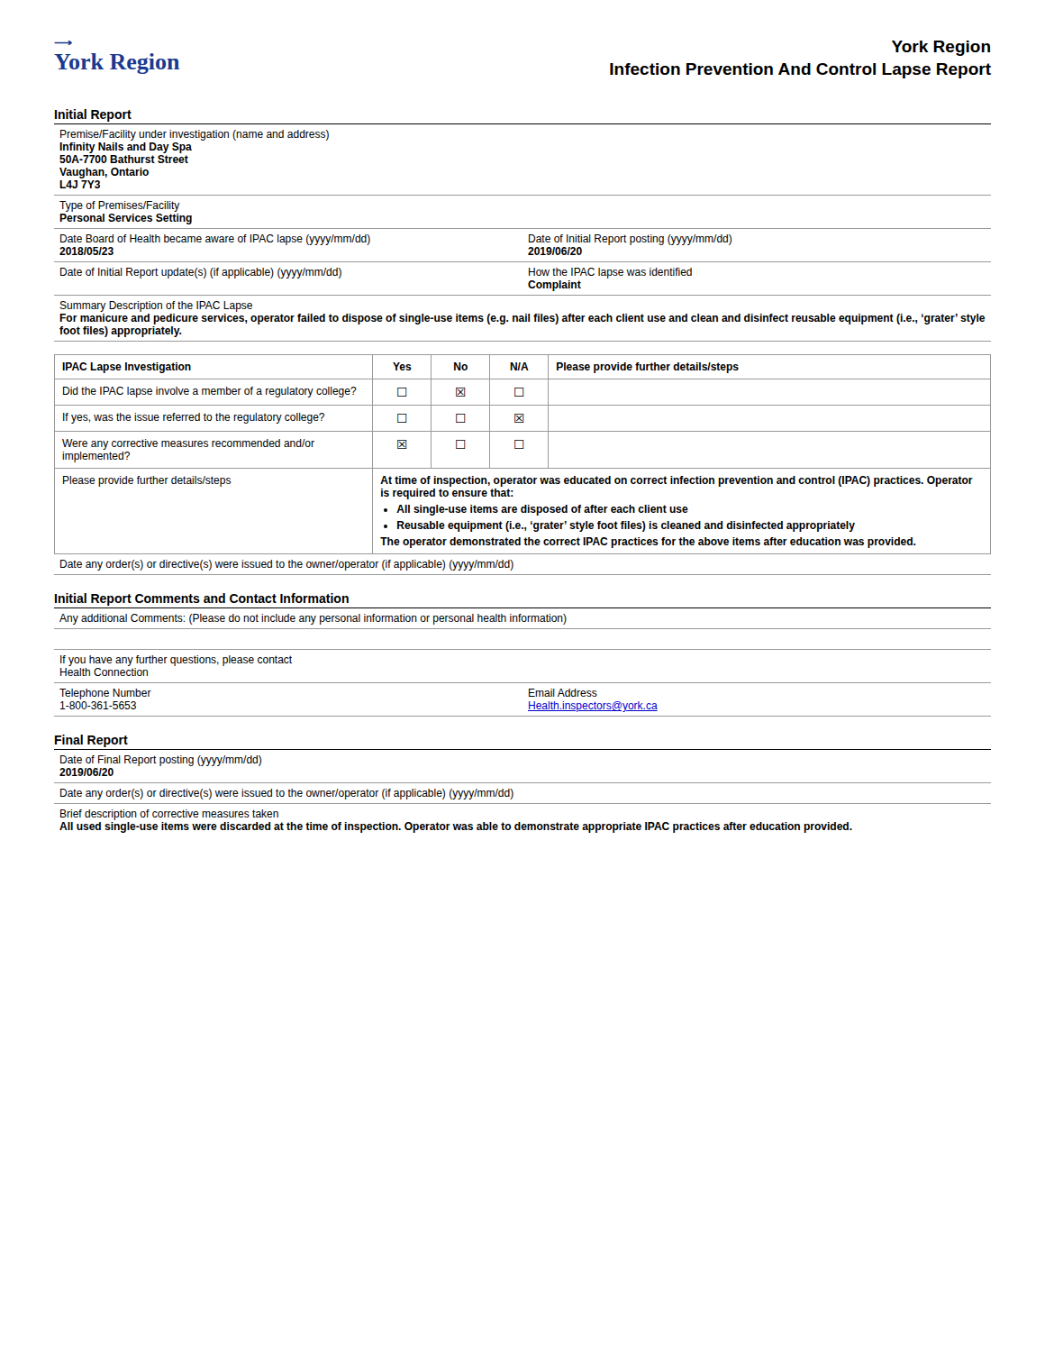⟶ York Region
York Region
Infection Prevention And Control Lapse Report
Initial Report
| Premise/Facility under investigation (name and address) Infinity Nails and Day Spa 50A-7700 Bathurst Street Vaughan, Ontario L4J 7Y3 |
| Type of Premises/Facility Personal Services Setting |
| Date Board of Health became aware of IPAC lapse (yyyy/mm/dd) 2018/05/23 | Date of Initial Report posting (yyyy/mm/dd) 2019/06/20 |
| Date of Initial Report update(s) (if applicable) (yyyy/mm/dd) | How the IPAC lapse was identified Complaint |
| Summary Description of the IPAC Lapse For manicure and pedicure services, operator failed to dispose of single-use items (e.g. nail files) after each client use and clean and disinfect reusable equipment (i.e., ‘grater’ style foot files) appropriately. |
| IPAC Lapse Investigation | Yes | No | N/A | Please provide further details/steps |
| --- | --- | --- | --- | --- |
| Did the IPAC lapse involve a member of a regulatory college? | ☐ | ☒ | ☐ | |
| If yes, was the issue referred to the regulatory college? | ☐ | ☐ | ☒ | |
| Were any corrective measures recommended and/or implemented? | ☒ | ☐ | ☐ | |
| Please provide further details/steps | At time of inspection, operator was educated on correct infection prevention and control (IPAC) practices. Operator is required to ensure that: All single-use items are disposed of after each client use Reusable equipment (i.e., ‘grater’ style foot files) is cleaned and disinfected appropriately The operator demonstrated the correct IPAC practices for the above items after education was provided. |
| Date any order(s) or directive(s) were issued to the owner/operator (if applicable) (yyyy/mm/dd) |
Initial Report Comments and Contact Information
| Any additional Comments: (Please do not include any personal information or personal health information) |
| If you have any further questions, please contact Health Connection |
| Telephone Number 1-800-361-5653 | Email Address Health.inspectors@york.ca |
Final Report
| Date of Final Report posting (yyyy/mm/dd) 2019/06/20 |
| Date any order(s) or directive(s) were issued to the owner/operator (if applicable) (yyyy/mm/dd) |
| Brief description of corrective measures taken All used single-use items were discarded at the time of inspection. Operator was able to demonstrate appropriate IPAC practices after education provided. |